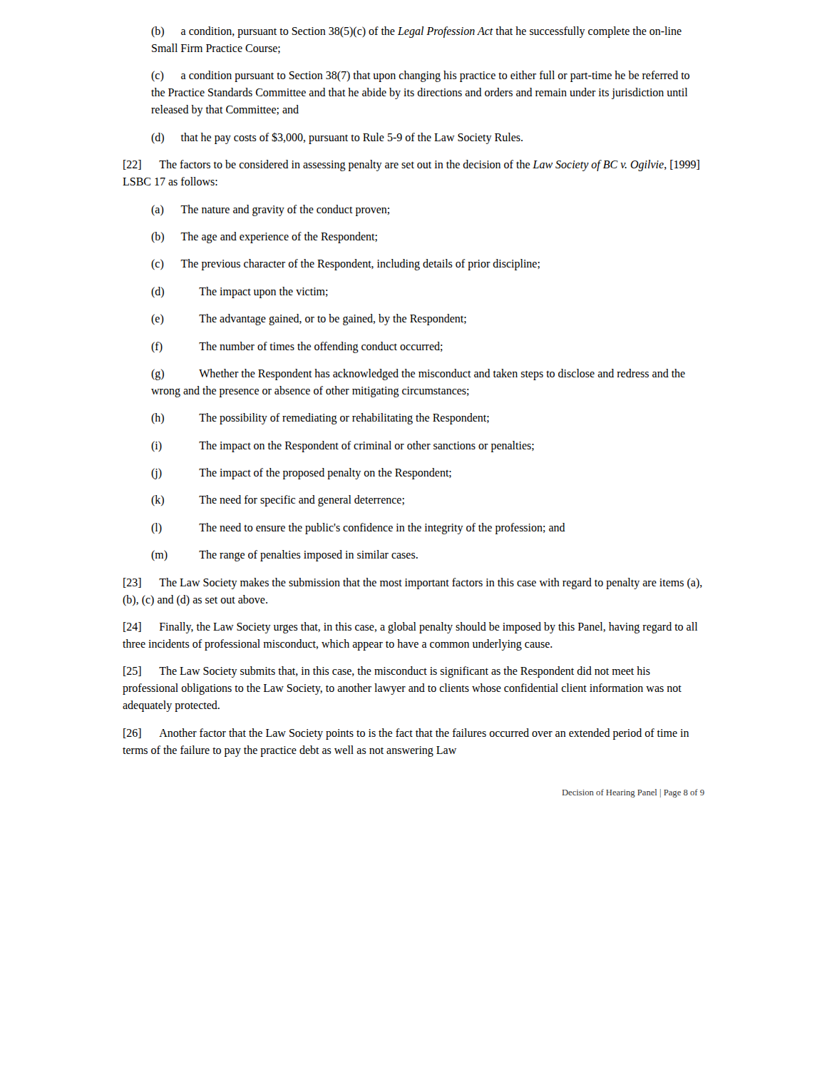(b) a condition, pursuant to Section 38(5)(c) of the Legal Profession Act that he successfully complete the on-line Small Firm Practice Course;
(c) a condition pursuant to Section 38(7) that upon changing his practice to either full or part-time he be referred to the Practice Standards Committee and that he abide by its directions and orders and remain under its jurisdiction until released by that Committee; and
(d) that he pay costs of $3,000, pursuant to Rule 5-9 of the Law Society Rules.
[22] The factors to be considered in assessing penalty are set out in the decision of the Law Society of BC v. Ogilvie, [1999] LSBC 17 as follows:
(a) The nature and gravity of the conduct proven;
(b) The age and experience of the Respondent;
(c) The previous character of the Respondent, including details of prior discipline;
(d) The impact upon the victim;
(e) The advantage gained, or to be gained, by the Respondent;
(f) The number of times the offending conduct occurred;
(g) Whether the Respondent has acknowledged the misconduct and taken steps to disclose and redress and the wrong and the presence or absence of other mitigating circumstances;
(h) The possibility of remediating or rehabilitating the Respondent;
(i) The impact on the Respondent of criminal or other sanctions or penalties;
(j) The impact of the proposed penalty on the Respondent;
(k) The need for specific and general deterrence;
(l) The need to ensure the public's confidence in the integrity of the profession; and
(m) The range of penalties imposed in similar cases.
[23] The Law Society makes the submission that the most important factors in this case with regard to penalty are items (a), (b), (c) and (d) as set out above.
[24] Finally, the Law Society urges that, in this case, a global penalty should be imposed by this Panel, having regard to all three incidents of professional misconduct, which appear to have a common underlying cause.
[25] The Law Society submits that, in this case, the misconduct is significant as the Respondent did not meet his professional obligations to the Law Society, to another lawyer and to clients whose confidential client information was not adequately protected.
[26] Another factor that the Law Society points to is the fact that the failures occurred over an extended period of time in terms of the failure to pay the practice debt as well as not answering Law
Decision of Hearing Panel | Page 8 of 9